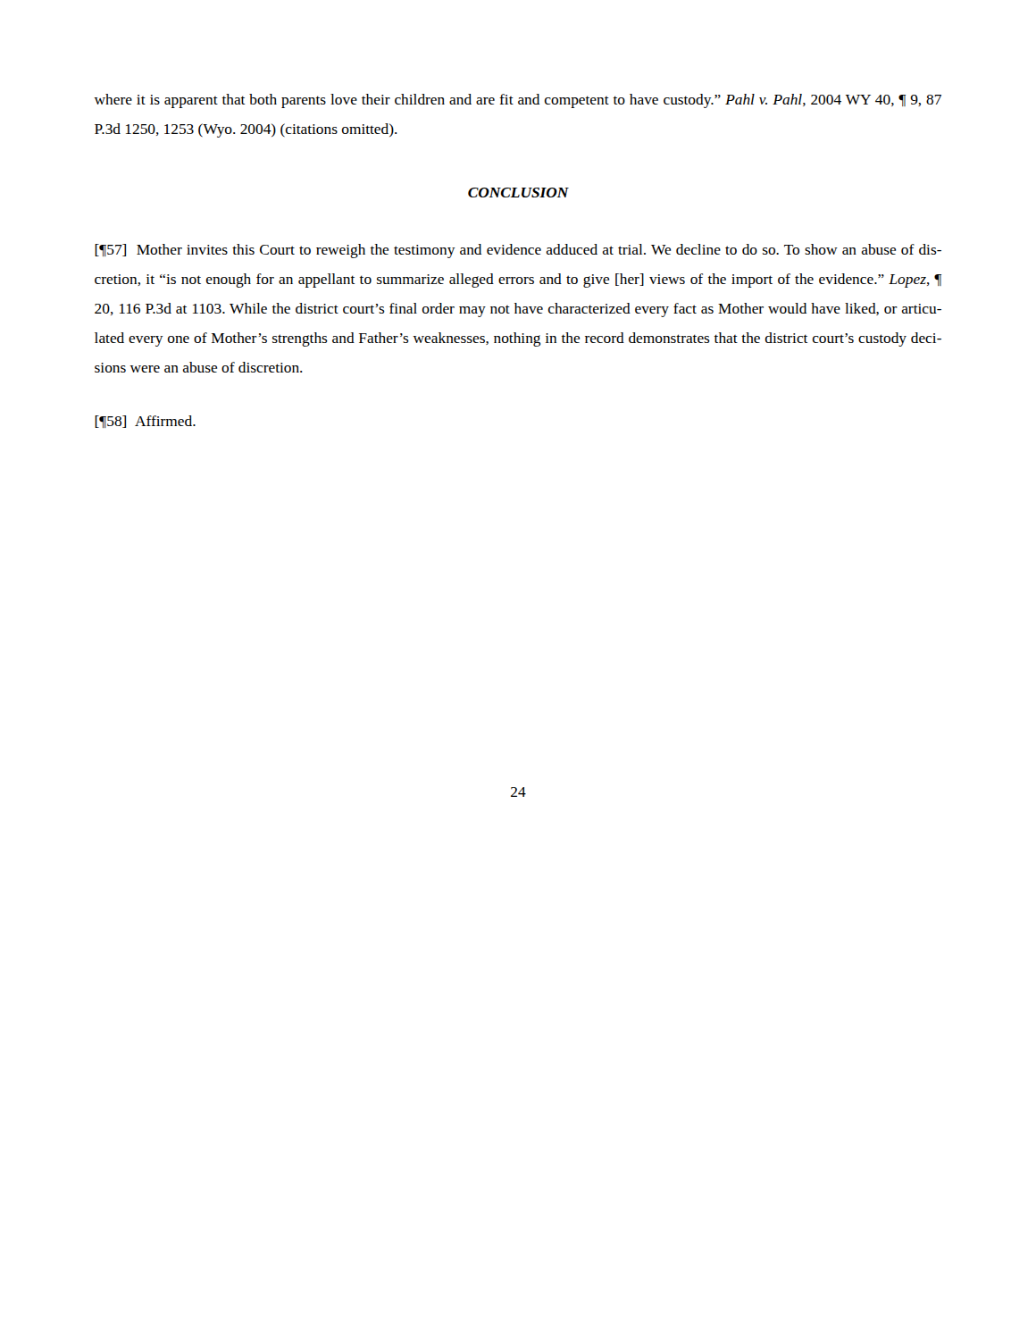where it is apparent that both parents love their children and are fit and competent to have custody.” Pahl v. Pahl, 2004 WY 40, ¶ 9, 87 P.3d 1250, 1253 (Wyo. 2004) (citations omitted).
CONCLUSION
[¶57] Mother invites this Court to reweigh the testimony and evidence adduced at trial. We decline to do so. To show an abuse of discretion, it “is not enough for an appellant to summarize alleged errors and to give [her] views of the import of the evidence.” Lopez, ¶ 20, 116 P.3d at 1103. While the district court’s final order may not have characterized every fact as Mother would have liked, or articulated every one of Mother’s strengths and Father’s weaknesses, nothing in the record demonstrates that the district court’s custody decisions were an abuse of discretion.
[¶58] Affirmed.
24